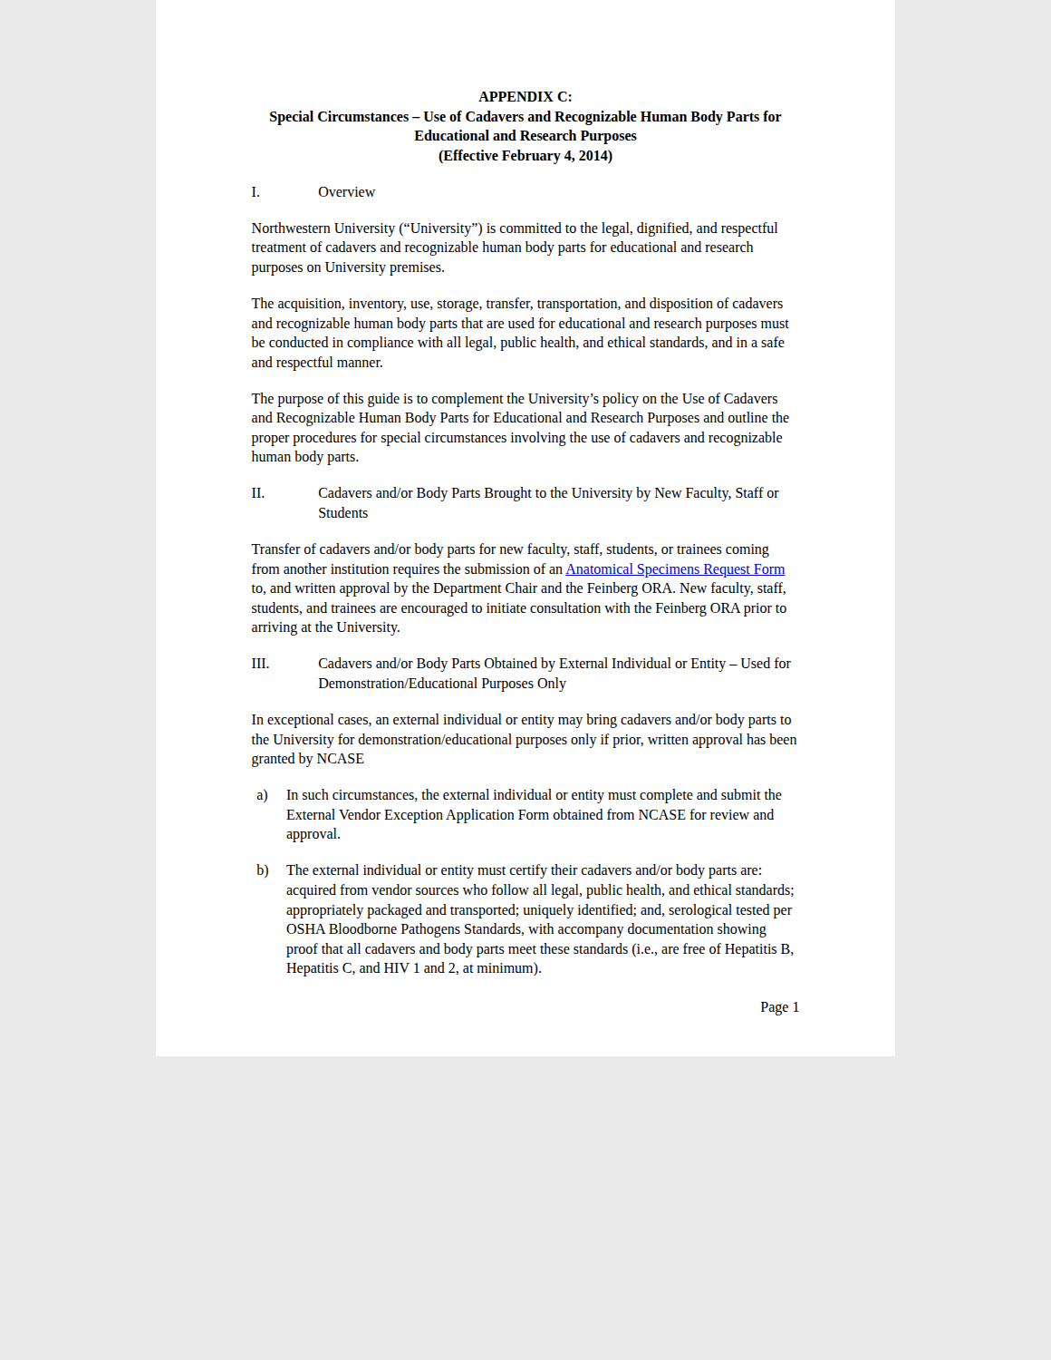APPENDIX C: Special Circumstances – Use of Cadavers and Recognizable Human Body Parts for Educational and Research Purposes (Effective February 4, 2014)
I. Overview
Northwestern University (“University”) is committed to the legal, dignified, and respectful treatment of cadavers and recognizable human body parts for educational and research purposes on University premises.
The acquisition, inventory, use, storage, transfer, transportation, and disposition of cadavers and recognizable human body parts that are used for educational and research purposes must be conducted in compliance with all legal, public health, and ethical standards, and in a safe and respectful manner.
The purpose of this guide is to complement the University’s policy on the Use of Cadavers and Recognizable Human Body Parts for Educational and Research Purposes and outline the proper procedures for special circumstances involving the use of cadavers and recognizable human body parts.
II. Cadavers and/or Body Parts Brought to the University by New Faculty, Staff or Students
Transfer of cadavers and/or body parts for new faculty, staff, students, or trainees coming from another institution requires the submission of an Anatomical Specimens Request Form to, and written approval by the Department Chair and the Feinberg ORA. New faculty, staff, students, and trainees are encouraged to initiate consultation with the Feinberg ORA prior to arriving at the University.
III. Cadavers and/or Body Parts Obtained by External Individual or Entity – Used for Demonstration/Educational Purposes Only
In exceptional cases, an external individual or entity may bring cadavers and/or body parts to the University for demonstration/educational purposes only if prior, written approval has been granted by NCASE
a) In such circumstances, the external individual or entity must complete and submit the External Vendor Exception Application Form obtained from NCASE for review and approval.
b) The external individual or entity must certify their cadavers and/or body parts are: acquired from vendor sources who follow all legal, public health, and ethical standards; appropriately packaged and transported; uniquely identified; and, serological tested per OSHA Bloodborne Pathogens Standards, with accompany documentation showing proof that all cadavers and body parts meet these standards (i.e., are free of Hepatitis B, Hepatitis C, and HIV 1 and 2, at minimum).
Page 1